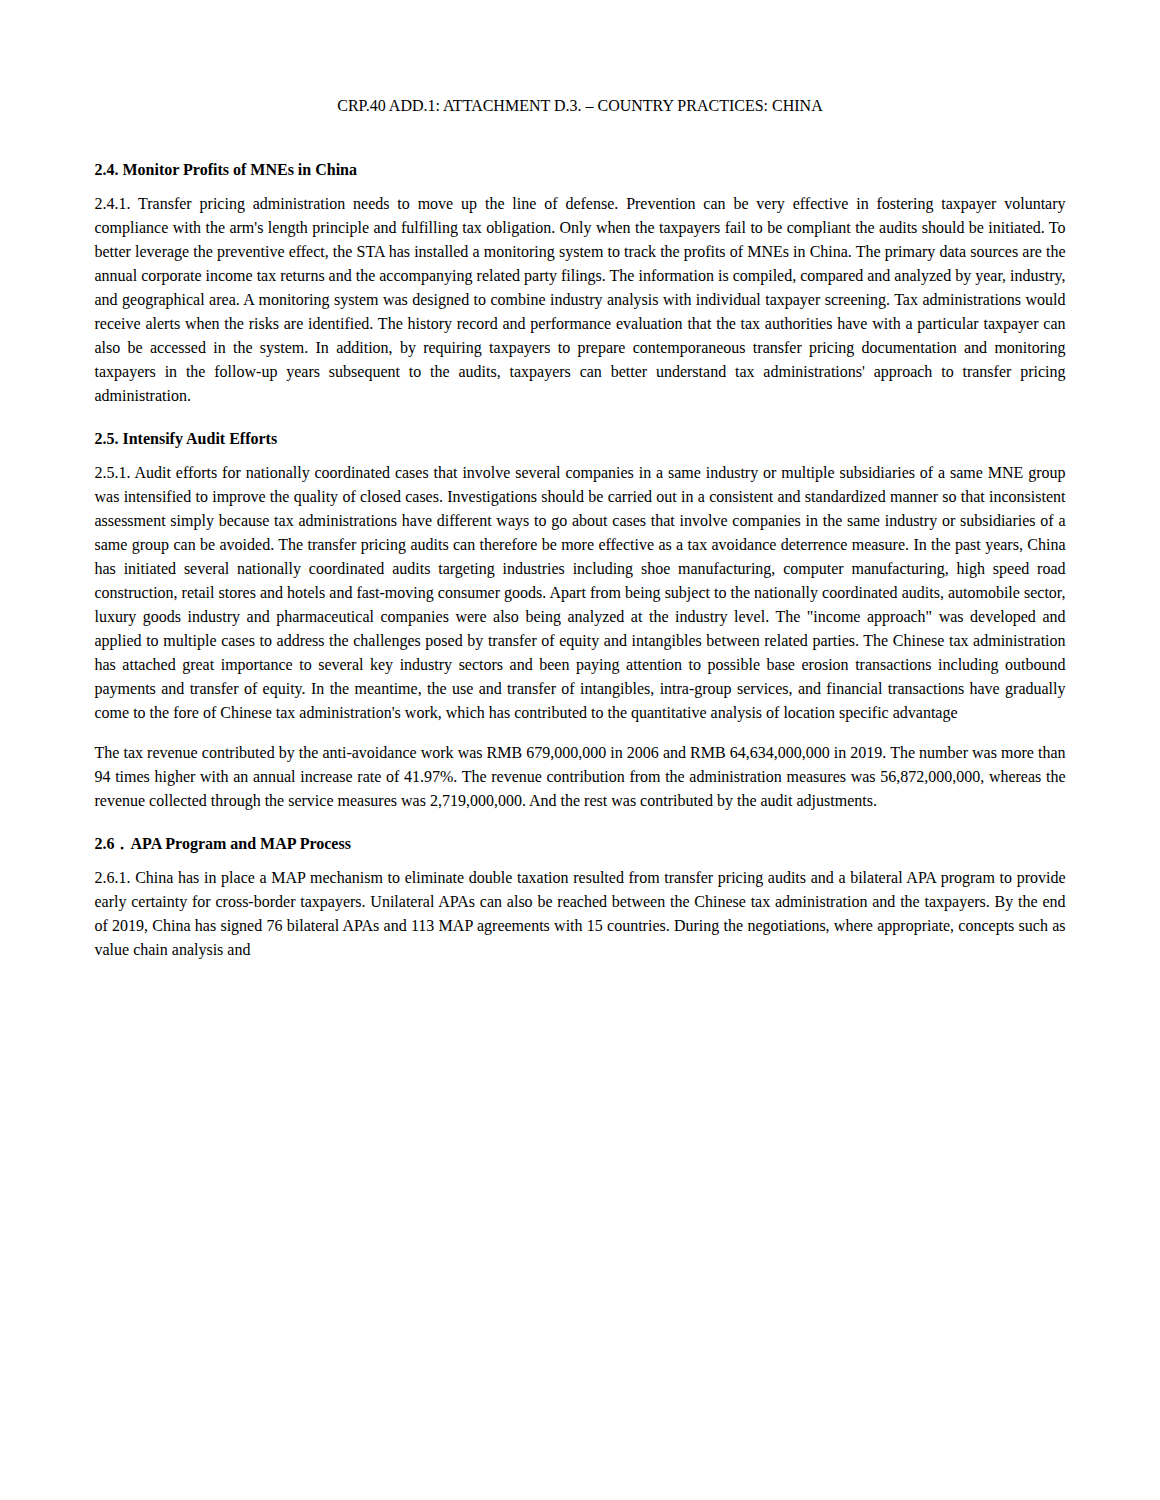CRP.40 ADD.1: ATTACHMENT D.3. – COUNTRY PRACTICES: CHINA
2.4. Monitor Profits of MNEs in China
2.4.1. Transfer pricing administration needs to move up the line of defense. Prevention can be very effective in fostering taxpayer voluntary compliance with the arm's length principle and fulfilling tax obligation. Only when the taxpayers fail to be compliant the audits should be initiated. To better leverage the preventive effect, the STA has installed a monitoring system to track the profits of MNEs in China. The primary data sources are the annual corporate income tax returns and the accompanying related party filings. The information is compiled, compared and analyzed by year, industry, and geographical area. A monitoring system was designed to combine industry analysis with individual taxpayer screening. Tax administrations would receive alerts when the risks are identified. The history record and performance evaluation that the tax authorities have with a particular taxpayer can also be accessed in the system. In addition, by requiring taxpayers to prepare contemporaneous transfer pricing documentation and monitoring taxpayers in the follow-up years subsequent to the audits, taxpayers can better understand tax administrations' approach to transfer pricing administration.
2.5. Intensify Audit Efforts
2.5.1. Audit efforts for nationally coordinated cases that involve several companies in a same industry or multiple subsidiaries of a same MNE group was intensified to improve the quality of closed cases. Investigations should be carried out in a consistent and standardized manner so that inconsistent assessment simply because tax administrations have different ways to go about cases that involve companies in the same industry or subsidiaries of a same group can be avoided. The transfer pricing audits can therefore be more effective as a tax avoidance deterrence measure. In the past years, China has initiated several nationally coordinated audits targeting industries including shoe manufacturing, computer manufacturing, high speed road construction, retail stores and hotels and fast-moving consumer goods. Apart from being subject to the nationally coordinated audits, automobile sector, luxury goods industry and pharmaceutical companies were also being analyzed at the industry level. The "income approach" was developed and applied to multiple cases to address the challenges posed by transfer of equity and intangibles between related parties. The Chinese tax administration has attached great importance to several key industry sectors and been paying attention to possible base erosion transactions including outbound payments and transfer of equity. In the meantime, the use and transfer of intangibles, intra-group services, and financial transactions have gradually come to the fore of Chinese tax administration's work, which has contributed to the quantitative analysis of location specific advantage
The tax revenue contributed by the anti-avoidance work was RMB 679,000,000 in 2006 and RMB 64,634,000,000 in 2019. The number was more than 94 times higher with an annual increase rate of 41.97%. The revenue contribution from the administration measures was 56,872,000,000, whereas the revenue collected through the service measures was 2,719,000,000. And the rest was contributed by the audit adjustments.
2.6．APA Program and MAP Process
2.6.1. China has in place a MAP mechanism to eliminate double taxation resulted from transfer pricing audits and a bilateral APA program to provide early certainty for cross-border taxpayers. Unilateral APAs can also be reached between the Chinese tax administration and the taxpayers. By the end of 2019, China has signed 76 bilateral APAs and 113 MAP agreements with 15 countries. During the negotiations, where appropriate, concepts such as value chain analysis and